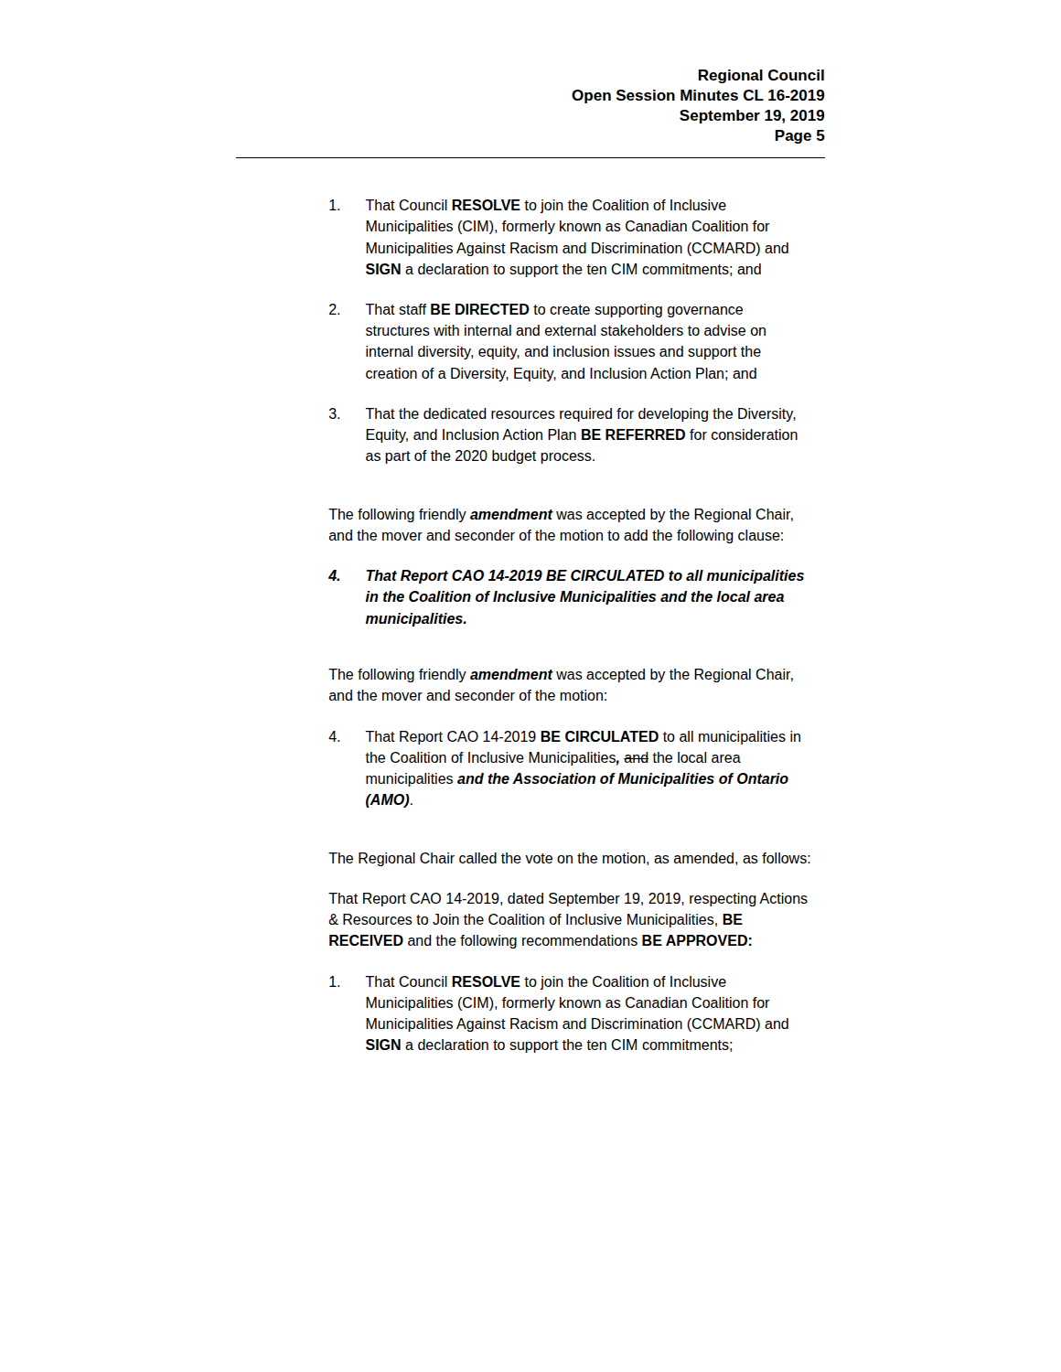Regional Council Open Session Minutes CL 16-2019 September 19, 2019 Page 5
1. That Council RESOLVE to join the Coalition of Inclusive Municipalities (CIM), formerly known as Canadian Coalition for Municipalities Against Racism and Discrimination (CCMARD) and SIGN a declaration to support the ten CIM commitments; and
2. That staff BE DIRECTED to create supporting governance structures with internal and external stakeholders to advise on internal diversity, equity, and inclusion issues and support the creation of a Diversity, Equity, and Inclusion Action Plan; and
3. That the dedicated resources required for developing the Diversity, Equity, and Inclusion Action Plan BE REFERRED for consideration as part of the 2020 budget process.
The following friendly amendment was accepted by the Regional Chair, and the mover and seconder of the motion to add the following clause:
4. That Report CAO 14-2019 BE CIRCULATED to all municipalities in the Coalition of Inclusive Municipalities and the local area municipalities.
The following friendly amendment was accepted by the Regional Chair, and the mover and seconder of the motion:
4. That Report CAO 14-2019 BE CIRCULATED to all municipalities in the Coalition of Inclusive Municipalities, and the local area municipalities and the Association of Municipalities of Ontario (AMO).
The Regional Chair called the vote on the motion, as amended, as follows:
That Report CAO 14-2019, dated September 19, 2019, respecting Actions & Resources to Join the Coalition of Inclusive Municipalities, BE RECEIVED and the following recommendations BE APPROVED:
1. That Council RESOLVE to join the Coalition of Inclusive Municipalities (CIM), formerly known as Canadian Coalition for Municipalities Against Racism and Discrimination (CCMARD) and SIGN a declaration to support the ten CIM commitments;